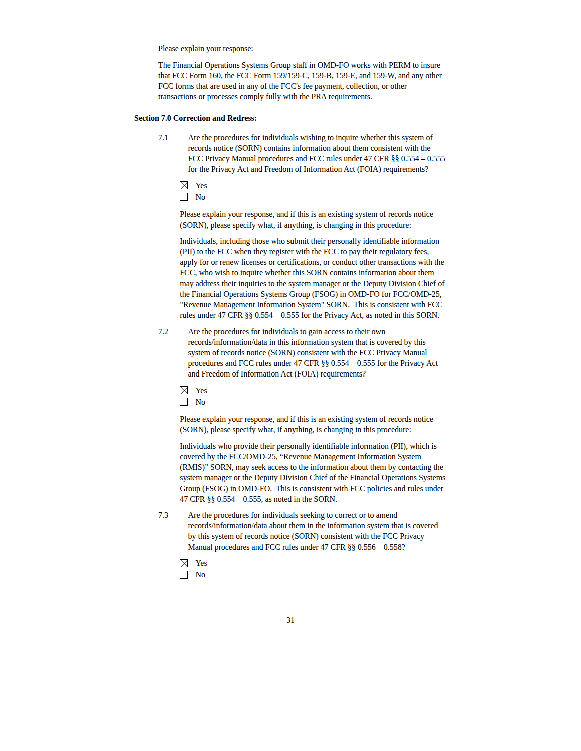Please explain your response:
The Financial Operations Systems Group staff in OMD-FO works with PERM to insure that FCC Form 160, the FCC Form 159/159-C, 159-B, 159-E, and 159-W, and any other FCC forms that are used in any of the FCC's fee payment, collection, or other transactions or processes comply fully with the PRA requirements.
Section 7.0 Correction and Redress:
7.1
Are the procedures for individuals wishing to inquire whether this system of records notice (SORN) contains information about them consistent with the FCC Privacy Manual procedures and FCC rules under 47 CFR §§ 0.554 – 0.555 for the Privacy Act and Freedom of Information Act (FOIA) requirements?
Yes
No
Please explain your response, and if this is an existing system of records notice (SORN), please specify what, if anything, is changing in this procedure:
Individuals, including those who submit their personally identifiable information (PII) to the FCC when they register with the FCC to pay their regulatory fees, apply for or renew licenses or certifications, or conduct other transactions with the FCC, who wish to inquire whether this SORN contains information about them may address their inquiries to the system manager or the Deputy Division Chief of the Financial Operations Systems Group (FSOG) in OMD-FO for FCC/OMD-25, "Revenue Management Information System" SORN. This is consistent with FCC rules under 47 CFR §§ 0.554 – 0.555 for the Privacy Act, as noted in this SORN.
7.2
Are the procedures for individuals to gain access to their own records/information/data in this information system that is covered by this system of records notice (SORN) consistent with the FCC Privacy Manual procedures and FCC rules under 47 CFR §§ 0.554 – 0.555 for the Privacy Act and Freedom of Information Act (FOIA) requirements?
Yes
No
Please explain your response, and if this is an existing system of records notice (SORN), please specify what, if anything, is changing in this procedure:
Individuals who provide their personally identifiable information (PII), which is covered by the FCC/OMD-25, “Revenue Management Information System (RMIS)” SORN, may seek access to the information about them by contacting the system manager or the Deputy Division Chief of the Financial Operations Systems Group (FSOG) in OMD-FO. This is consistent with FCC policies and rules under 47 CFR §§ 0.554 – 0.555, as noted in the SORN.
7.3
Are the procedures for individuals seeking to correct or to amend records/information/data about them in the information system that is covered by this system of records notice (SORN) consistent with the FCC Privacy Manual procedures and FCC rules under 47 CFR §§ 0.556 – 0.558?
Yes
No
31